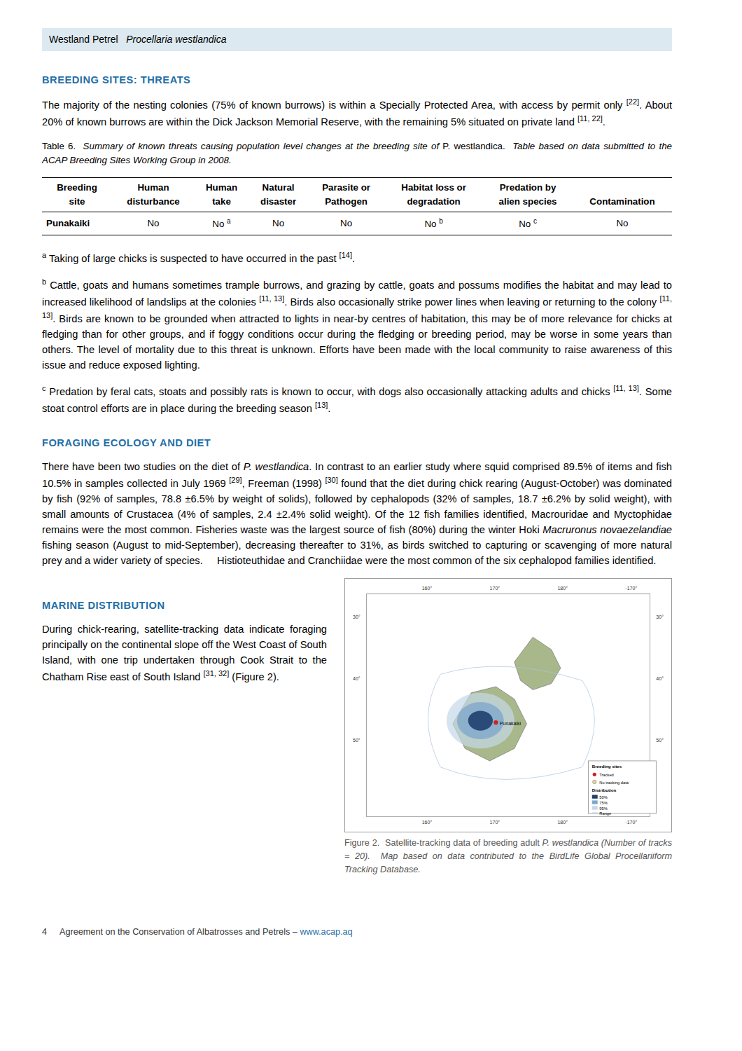Westland Petrel Procellaria westlandica
BREEDING SITES: THREATS
The majority of the nesting colonies (75% of known burrows) is within a Specially Protected Area, with access by permit only [22]. About 20% of known burrows are within the Dick Jackson Memorial Reserve, with the remaining 5% situated on private land [11, 22].
Table 6. Summary of known threats causing population level changes at the breeding site of P. westlandica. Table based on data submitted to the ACAP Breeding Sites Working Group in 2008.
| Breeding site | Human disturbance | Human take | Natural disaster | Parasite or Pathogen | Habitat loss or degradation | Predation by alien species | Contamination |
| --- | --- | --- | --- | --- | --- | --- | --- |
| Punakaiki | No | No a | No | No | No b | No c | No |
a Taking of large chicks is suspected to have occurred in the past [14].
b Cattle, goats and humans sometimes trample burrows, and grazing by cattle, goats and possums modifies the habitat and may lead to increased likelihood of landslips at the colonies [11, 13]. Birds also occasionally strike power lines when leaving or returning to the colony [11, 13]. Birds are known to be grounded when attracted to lights in near-by centres of habitation, this may be of more relevance for chicks at fledging than for other groups, and if foggy conditions occur during the fledging or breeding period, may be worse in some years than others. The level of mortality due to this threat is unknown. Efforts have been made with the local community to raise awareness of this issue and reduce exposed lighting.
c Predation by feral cats, stoats and possibly rats is known to occur, with dogs also occasionally attacking adults and chicks [11, 13]. Some stoat control efforts are in place during the breeding season [13].
FORAGING ECOLOGY AND DIET
There have been two studies on the diet of P. westlandica. In contrast to an earlier study where squid comprised 89.5% of items and fish 10.5% in samples collected in July 1969 [29], Freeman (1998) [30] found that the diet during chick rearing (August-October) was dominated by fish (92% of samples, 78.8 ±6.5% by weight of solids), followed by cephalopods (32% of samples, 18.7 ±6.2% by solid weight), with small amounts of Crustacea (4% of samples, 2.4 ±2.4% solid weight). Of the 12 fish families identified, Macrouridae and Myctophidae remains were the most common. Fisheries waste was the largest source of fish (80%) during the winter Hoki Macruronus novaezelandiae fishing season (August to mid-September), decreasing thereafter to 31%, as birds switched to capturing or scavenging of more natural prey and a wider variety of species. Histioteuthidae and Cranchiidae were the most common of the six cephalopod families identified.
Figure 2. Satellite-tracking data of breeding adult P. westlandica (Number of tracks = 20). Map based on data contributed to the BirdLife Global Procellariiform Tracking Database.
MARINE DISTRIBUTION
During chick-rearing, satellite-tracking data indicate foraging principally on the continental slope off the West Coast of South Island, with one trip undertaken through Cook Strait to the Chatham Rise east of South Island [31, 32] (Figure 2).
4 Agreement on the Conservation of Albatrosses and Petrels – www.acap.aq